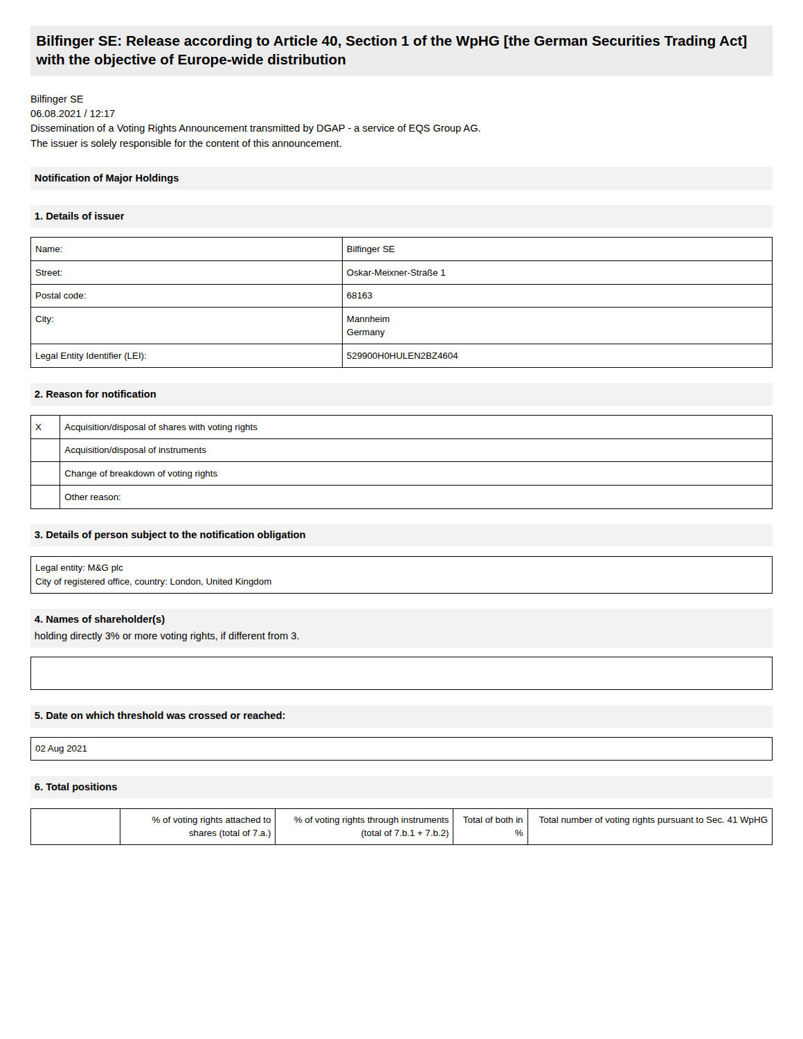Bilfinger SE: Release according to Article 40, Section 1 of the WpHG [the German Securities Trading Act] with the objective of Europe-wide distribution
Bilfinger SE
06.08.2021 / 12:17
Dissemination of a Voting Rights Announcement transmitted by DGAP - a service of EQS Group AG.
The issuer is solely responsible for the content of this announcement.
Notification of Major Holdings
1. Details of issuer
| Name: | Bilfinger SE |
| Street: | Oskar-Meixner-Straße 1 |
| Postal code: | 68163 |
| City: | Mannheim Germany |
| Legal Entity Identifier (LEI): | 529900H0HULEN2BZ4604 |
2. Reason for notification
| X | Acquisition/disposal of shares with voting rights |
| | Acquisition/disposal of instruments |
| | Change of breakdown of voting rights |
| | Other reason: |
3. Details of person subject to the notification obligation
| Legal entity: M&G plc City of registered office, country: London, United Kingdom |
4. Names of shareholder(s)holding directly 3% or more voting rights, if different from 3.
5. Date on which threshold was crossed or reached:
| 02 Aug 2021 |
6. Total positions
| | % of voting rights attached to shares (total of 7.a.) | % of voting rights through instruments (total of 7.b.1 + 7.b.2) | Total of both in % | Total number of voting rights pursuant to Sec. 41 WpHG |
| --- | --- | --- | --- | --- |